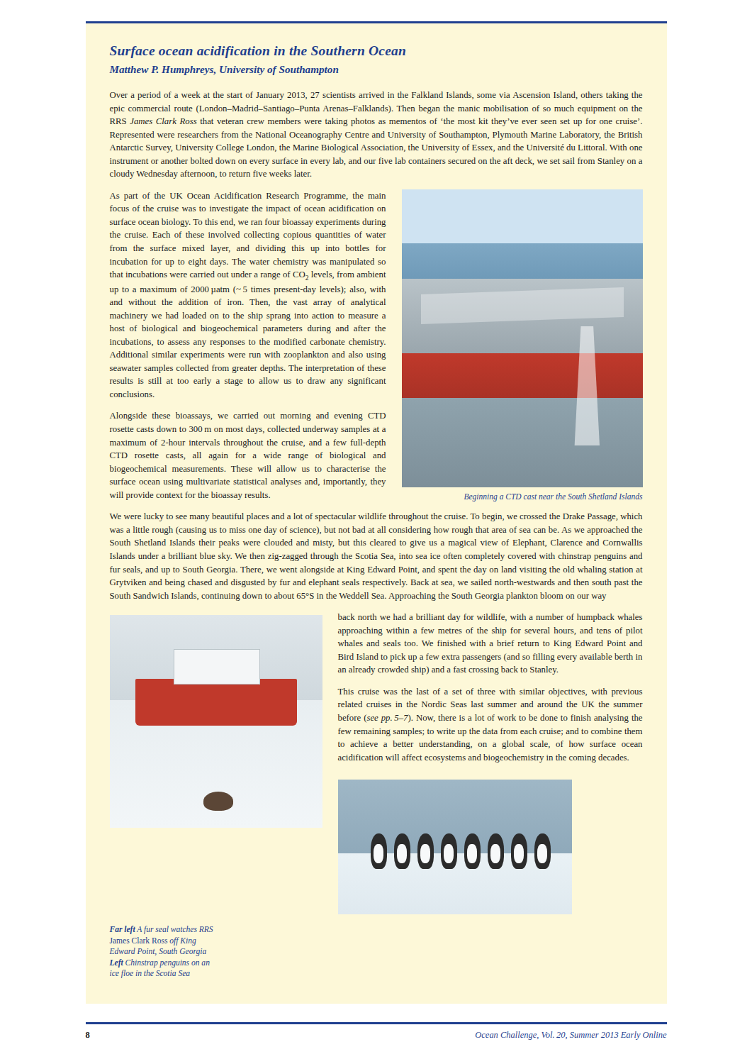Surface ocean acidification in the Southern Ocean
Matthew P. Humphreys, University of Southampton
Over a period of a week at the start of January 2013, 27 scientists arrived in the Falkland Islands, some via Ascension Island, others taking the epic commercial route (London–Madrid–Santiago–Punta Arenas–Falklands). Then began the manic mobilisation of so much equipment on the RRS James Clark Ross that veteran crew members were taking photos as mementos of ‘the most kit they’ve ever seen set up for one cruise’. Represented were researchers from the National Oceanography Centre and University of Southampton, Plymouth Marine Laboratory, the British Antarctic Survey, University College London, the Marine Biological Association, the University of Essex, and the Université du Littoral. With one instrument or another bolted down on every surface in every lab, and our five lab containers secured on the aft deck, we set sail from Stanley on a cloudy Wednesday afternoon, to return five weeks later.
Beginning a CTD cast near the South Shetland Islands
As part of the UK Ocean Acidification Research Programme, the main focus of the cruise was to investigate the impact of ocean acidification on surface ocean biology. To this end, we ran four bioassay experiments during the cruise. Each of these involved collecting copious quantities of water from the surface mixed layer, and dividing this up into bottles for incubation for up to eight days. The water chemistry was manipulated so that incubations were carried out under a range of CO2 levels, from ambient up to a maximum of 2000 µatm (~ 5 times present-day levels); also, with and without the addition of iron. Then, the vast array of analytical machinery we had loaded on to the ship sprang into action to measure a host of biological and biogeochemical parameters during and after the incubations, to assess any responses to the modified carbonate chemistry. Additional similar experiments were run with zooplankton and also using seawater samples collected from greater depths. The interpretation of these results is still at too early a stage to allow us to draw any significant conclusions.
Alongside these bioassays, we carried out morning and evening CTD rosette casts down to 300 m on most days, collected underway samples at a maximum of 2-hour intervals throughout the cruise, and a few full-depth CTD rosette casts, all again for a wide range of biological and biogeochemical measurements. These will allow us to characterise the surface ocean using multivariate statistical analyses and, importantly, they will provide context for the bioassay results.
We were lucky to see many beautiful places and a lot of spectacular wildlife throughout the cruise. To begin, we crossed the Drake Passage, which was a little rough (causing us to miss one day of science), but not bad at all considering how rough that area of sea can be. As we approached the South Shetland Islands their peaks were clouded and misty, but this cleared to give us a magical view of Elephant, Clarence and Cornwallis Islands under a brilliant blue sky. We then zig-zagged through the Scotia Sea, into sea ice often completely covered with chinstrap penguins and fur seals, and up to South Georgia. There, we went alongside at King Edward Point, and spent the day on land visiting the old whaling station at Grytviken and being chased and disgusted by fur and elephant seals respectively. Back at sea, we sailed north-westwards and then south past the South Sandwich Islands, continuing down to about 65°S in the Weddell Sea. Approaching the South Georgia plankton bloom on our way
back north we had a brilliant day for wildlife, with a number of humpback whales approaching within a few metres of the ship for several hours, and tens of pilot whales and seals too. We finished with a brief return to King Edward Point and Bird Island to pick up a few extra passengers (and so filling every available berth in an already crowded ship) and a fast crossing back to Stanley.
This cruise was the last of a set of three with similar objectives, with previous related cruises in the Nordic Seas last summer and around the UK the summer before (see pp. 5–7). Now, there is a lot of work to be done to finish analysing the few remaining samples; to write up the data from each cruise; and to combine them to achieve a better understanding, on a global scale, of how surface ocean acidification will affect ecosystems and biogeochemistry in the coming decades.
Far left A fur seal watches RRS James Clark Ross off King Edward Point, South Georgia
Left Chinstrap penguins on an ice floe in the Scotia Sea
8 Ocean Challenge, Vol. 20, Summer 2013 Early Online